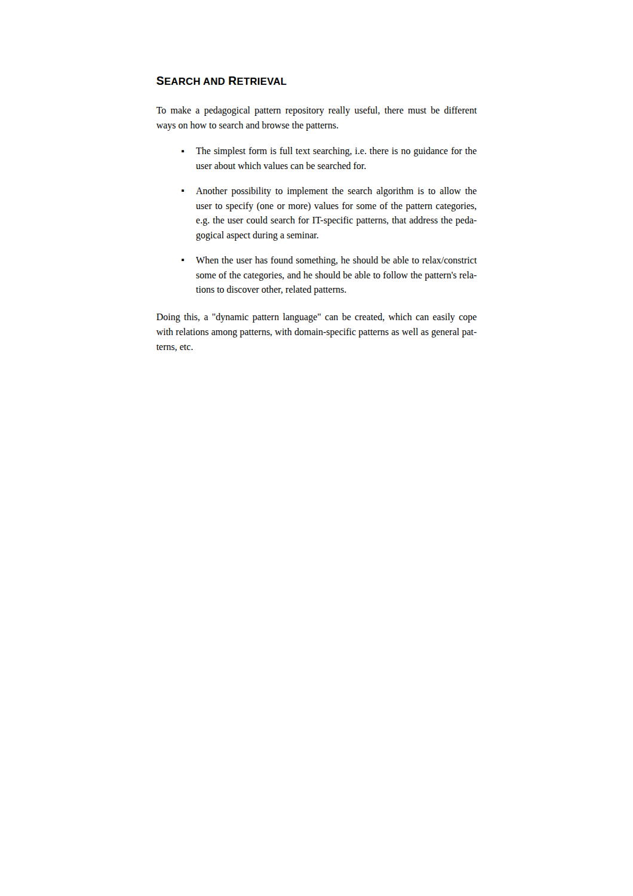Search and Retrieval
To make a pedagogical pattern repository really useful, there must be different ways on how to search and browse the patterns.
The simplest form is full text searching, i.e. there is no guidance for the user about which values can be searched for.
Another possibility to implement the search algorithm is to allow the user to specify (one or more) values for some of the pattern categories, e.g. the user could search for IT-specific patterns, that address the pedagogical aspect during a seminar.
When the user has found something, he should be able to relax/constrict some of the categories, and he should be able to follow the pattern's relations to discover other, related patterns.
Doing this, a "dynamic pattern language" can be created, which can easily cope with relations among patterns, with domain-specific patterns as well as general patterns, etc.